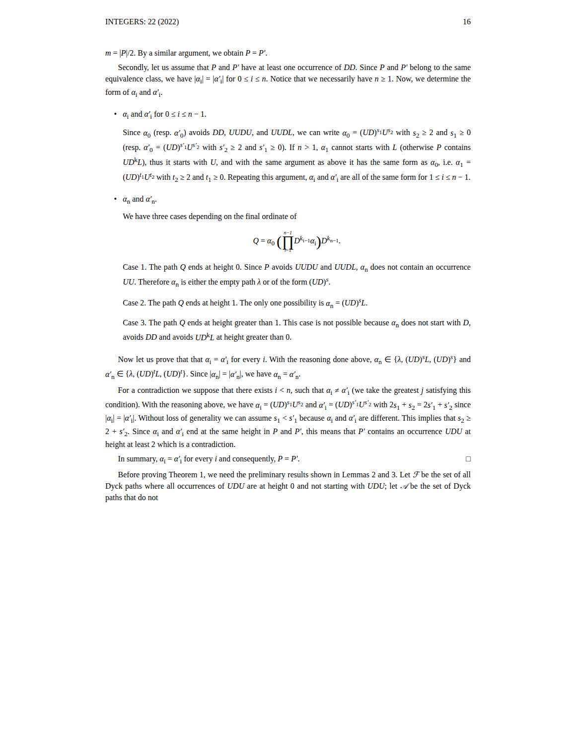INTEGERS: 22 (2022) 16
m = |P|/2. By a similar argument, we obtain P = P′.
Secondly, let us assume that P and P′ have at least one occurrence of DD. Since P and P′ belong to the same equivalence class, we have |αi| = |α′i| for 0 ≤ i ≤ n. Notice that we necessarily have n ≥ 1. Now, we determine the form of αi and α′i.
αi and α′i for 0 ≤ i ≤ n − 1.
Since α0 (resp. α′0) avoids DD, UUDU, and UUDL, we can write α0 = (UD)s1Us2 with s2 ≥ 2 and s1 ≥ 0 (resp. α′0 = (UD)s′1Us′2 with s′2 ≥ 2 and s′1 ≥ 0). If n > 1, α1 cannot starts with L (otherwise P contains UDkL), thus it starts with U, and with the same argument as above it has the same form as α0, i.e. α1 = (UD)t1Ut2 with t2 ≥ 2 and t1 ≥ 0. Repeating this argument, αi and α′i are all of the same form for 1 ≤ i ≤ n − 1.
αn and α′n.
We have three cases depending on the final ordinate of
Q = α0 (n−1∏i=1 Dki−1αi) Dkn−1.
Case 1. The path Q ends at height 0. Since P avoids UUDU and UUDL, αn does not contain an occurrence UU. Therefore αn is either the empty path λ or of the form (UD)s.
Case 2. The path Q ends at height 1. The only one possibility is αn = (UD)sL.
Case 3. The path Q ends at height greater than 1. This case is not possible because αn does not start with D, avoids DD and avoids UDkL at height greater than 0.
Now let us prove that that αi = α′i for every i. With the reasoning done above, αn ∈ {λ, (UD)sL, (UD)s} and α′n ∈ {λ, (UD)tL, (UD)t}. Since |αn| = |α′n|, we have αn = α′n.
For a contradiction we suppose that there exists i < n, such that αi ≠ α′i (we take the greatest j satisfying this condition). With the reasoning above, we have αi = (UD)s1Us2 and α′i = (UD)s′1Us′2 with 2s1 + s2 = 2s′1 + s′2 since |αi| = |α′i|. Without loss of generality we can assume s1 < s′1 because αi and α′i are different. This implies that s2 ≥ 2 + s′2. Since αi and α′i end at the same height in P and P′, this means that P′ contains an occurrence UDU at height at least 2 which is a contradiction.
In summary, αi = α′i for every i and consequently, P = P′. □
Before proving Theorem 1, we need the preliminary results shown in Lemmas 2 and 3. Let ℱ be the set of all Dyck paths where all occurrences of UDU are at height 0 and not starting with UDU; let 𝒜 be the set of Dyck paths that do not